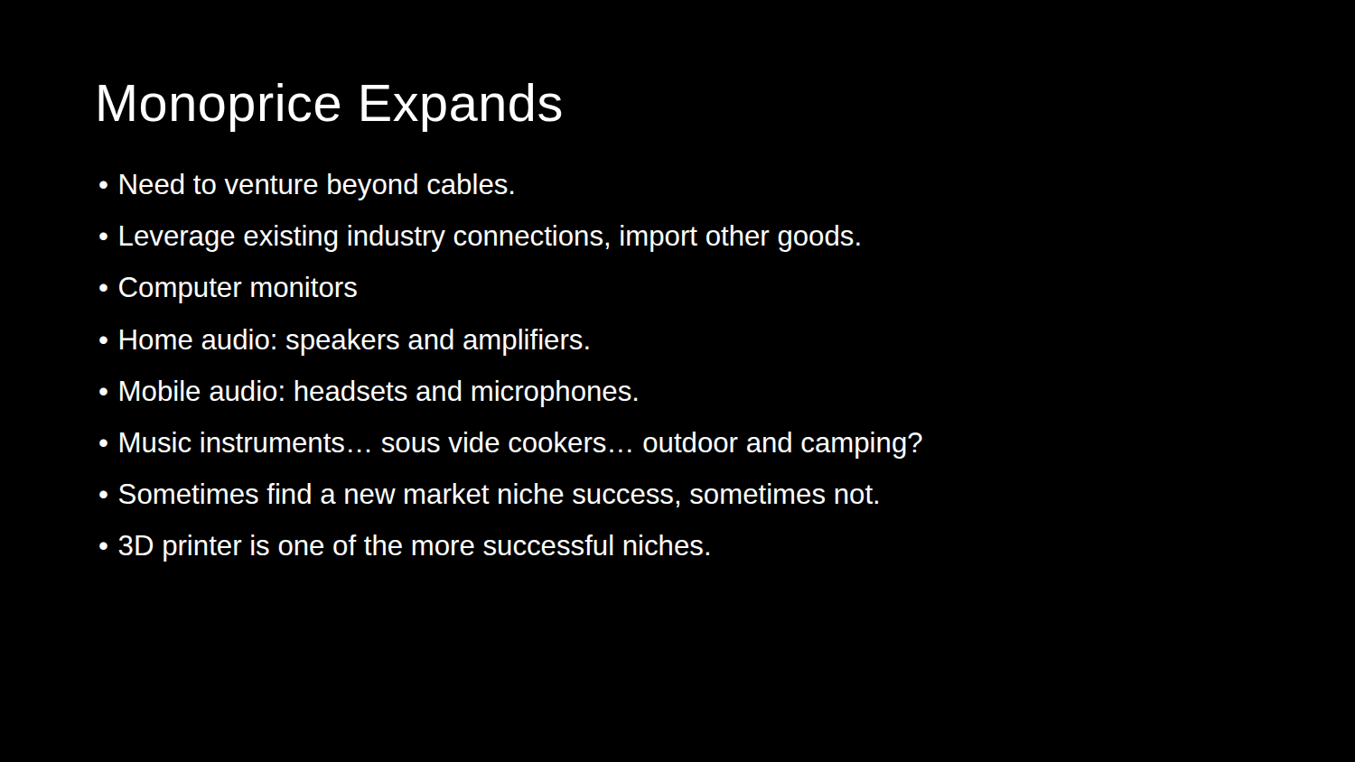Monoprice Expands
Need to venture beyond cables.
Leverage existing industry connections, import other goods.
Computer monitors
Home audio: speakers and amplifiers.
Mobile audio: headsets and microphones.
Music instruments… sous vide cookers… outdoor and camping?
Sometimes find a new market niche success, sometimes not.
3D printer is one of the more successful niches.